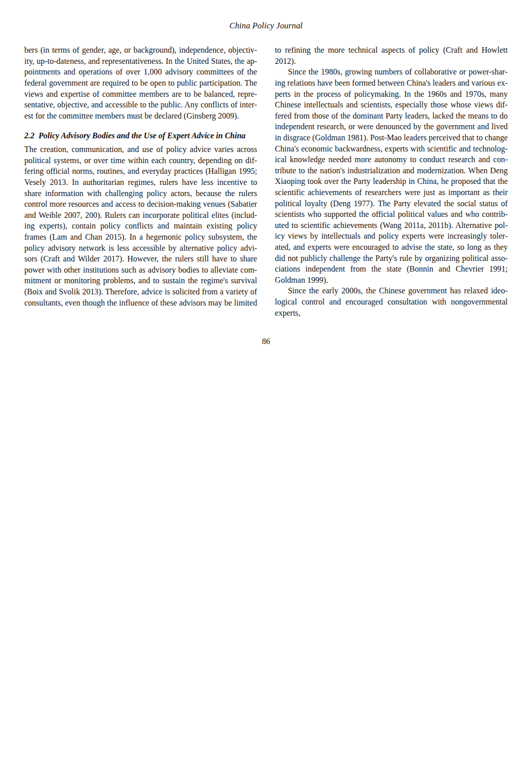China Policy Journal
bers (in terms of gender, age, or background), independence, objectivity, up-to-dateness, and representativeness. In the United States, the appointments and operations of over 1,000 advisory committees of the federal government are required to be open to public participation. The views and expertise of committee members are to be balanced, representative, objective, and accessible to the public. Any conflicts of interest for the committee members must be declared (Ginsberg 2009).
2.2 Policy Advisory Bodies and the Use of Expert Advice in China
The creation, communication, and use of policy advice varies across political systems, or over time within each country, depending on differing official norms, routines, and everyday practices (Halligan 1995; Vesely 2013. In authoritarian regimes, rulers have less incentive to share information with challenging policy actors, because the rulers control more resources and access to decision-making venues (Sabatier and Weible 2007, 200). Rulers can incorporate political elites (including experts), contain policy conflicts and maintain existing policy frames (Lam and Chan 2015). In a hegemonic policy subsystem, the policy advisory network is less accessible by alternative policy advisors (Craft and Wilder 2017). However, the rulers still have to share power with other institutions such as advisory bodies to alleviate commitment or monitoring problems, and to sustain the regime's survival (Boix and Svolik 2013). Therefore, advice is solicited from a variety of consultants, even though the influence of these advisors may be limited to refining the more technical aspects of policy (Craft and Howlett 2012).
Since the 1980s, growing numbers of collaborative or power-sharing relations have been formed between China's leaders and various experts in the process of policymaking. In the 1960s and 1970s, many Chinese intellectuals and scientists, especially those whose views differed from those of the dominant Party leaders, lacked the means to do independent research, or were denounced by the government and lived in disgrace (Goldman 1981). Post-Mao leaders perceived that to change China's economic backwardness, experts with scientific and technological knowledge needed more autonomy to conduct research and contribute to the nation's industrialization and modernization. When Deng Xiaoping took over the Party leadership in China, he proposed that the scientific achievements of researchers were just as important as their political loyalty (Deng 1977). The Party elevated the social status of scientists who supported the official political values and who contributed to scientific achievements (Wang 2011a, 2011b). Alternative policy views by intellectuals and policy experts were increasingly tolerated, and experts were encouraged to advise the state, so long as they did not publicly challenge the Party's rule by organizing political associations independent from the state (Bonnin and Chevrier 1991; Goldman 1999).
Since the early 2000s, the Chinese government has relaxed ideological control and encouraged consultation with nongovernmental experts,
86